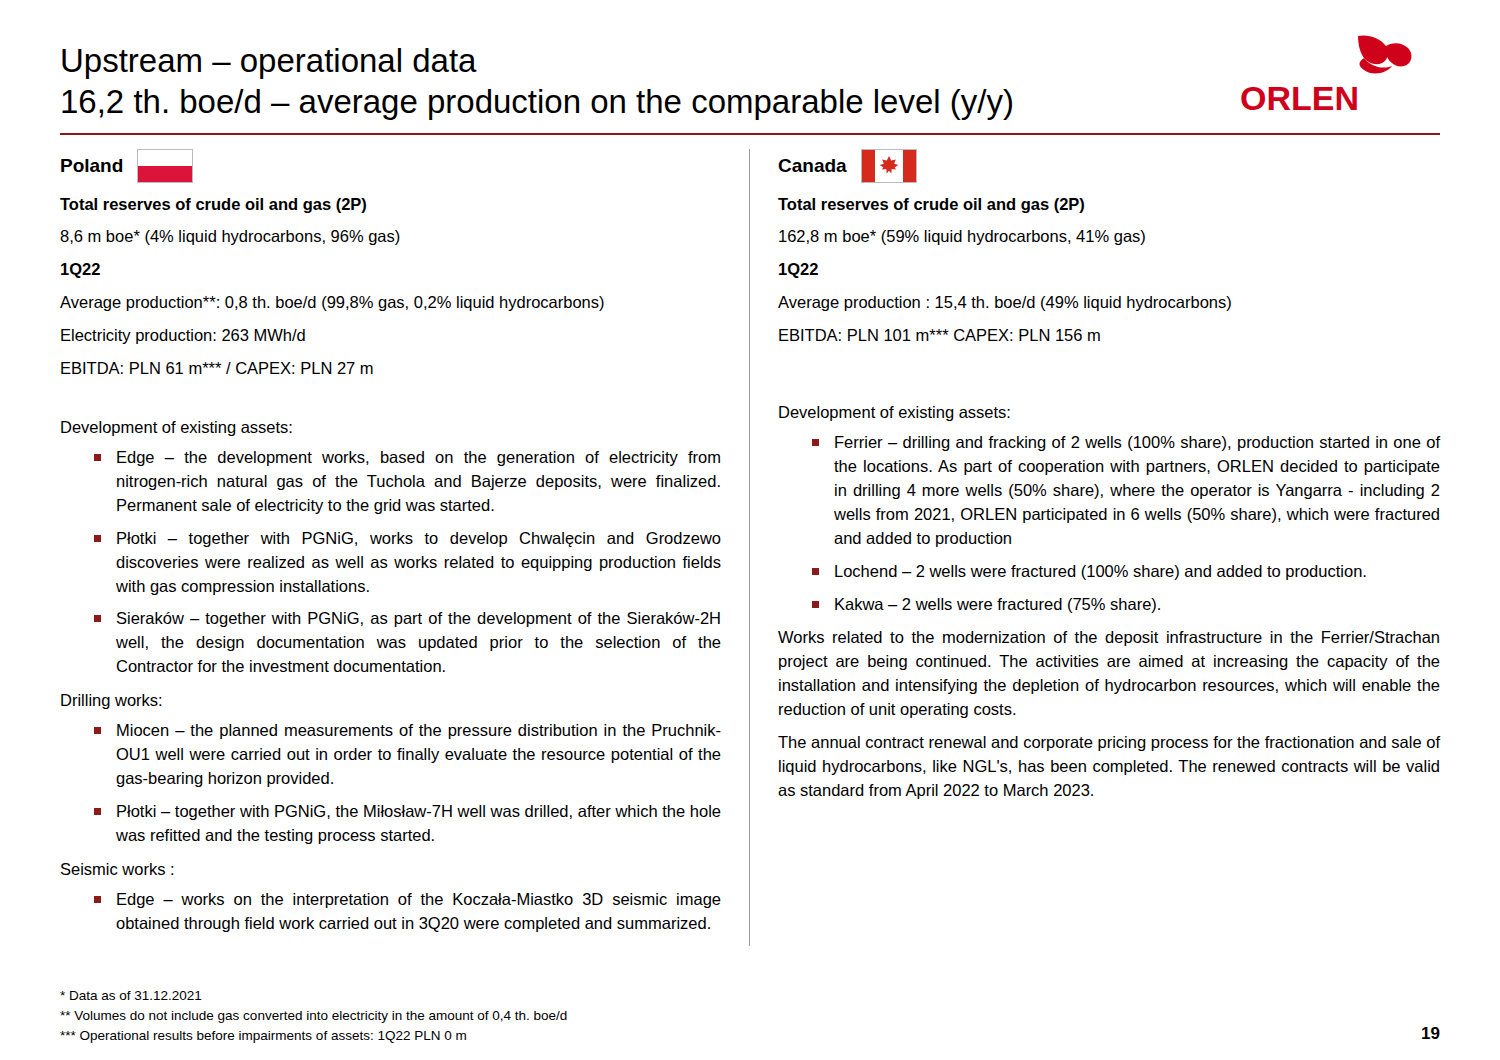ORLEN
Upstream – operational data
16,2 th. boe/d – average production on the comparable level (y/y)
Poland
Total reserves of crude oil and gas (2P)
8,6 m boe* (4% liquid hydrocarbons, 96% gas)
1Q22
Average production**: 0,8 th. boe/d (99,8% gas, 0,2% liquid hydrocarbons)
Electricity production: 263 MWh/d
EBITDA: PLN 61 m*** / CAPEX: PLN 27 m
Development of existing assets:
Edge – the development works, based on the generation of electricity from nitrogen-rich natural gas of the Tuchola and Bajerze deposits, were finalized. Permanent sale of electricity to the grid was started.
Płotki – together with PGNiG, works to develop Chwalęcin and Grodzewo discoveries were realized as well as works related to equipping production fields with gas compression installations.
Sieraków – together with PGNiG, as part of the development of the Sieraków-2H well, the design documentation was updated prior to the selection of the Contractor for the investment documentation.
Drilling works:
Miocen – the planned measurements of the pressure distribution in the Pruchnik-OU1 well were carried out in order to finally evaluate the resource potential of the gas-bearing horizon provided.
Płotki – together with PGNiG, the Miłosław-7H well was drilled, after which the hole was refitted and the testing process started.
Seismic works :
Edge – works on the interpretation of the Koczała-Miastko 3D seismic image obtained through field work carried out in 3Q20 were completed and summarized.
Canada
Total reserves of crude oil and gas (2P)
162,8 m boe* (59% liquid hydrocarbons, 41% gas)
1Q22
Average production : 15,4 th. boe/d (49% liquid hydrocarbons)
EBITDA: PLN 101 m*** CAPEX: PLN 156 m
Development of existing assets:
Ferrier – drilling and fracking of 2 wells (100% share), production started in one of the locations. As part of cooperation with partners, ORLEN decided to participate in drilling 4 more wells (50% share), where the operator is Yangarra - including 2 wells from 2021, ORLEN participated in 6 wells (50% share), which were fractured and added to production
Lochend – 2 wells were fractured (100% share) and added to production.
Kakwa – 2 wells were fractured (75% share).
Works related to the modernization of the deposit infrastructure in the Ferrier/Strachan project are being continued. The activities are aimed at increasing the capacity of the installation and intensifying the depletion of hydrocarbon resources, which will enable the reduction of unit operating costs.
The annual contract renewal and corporate pricing process for the fractionation and sale of liquid hydrocarbons, like NGL's, has been completed. The renewed contracts will be valid as standard from April 2022 to March 2023.
* Data as of 31.12.2021
** Volumes do not include gas converted into electricity in the amount of 0,4 th. boe/d
*** Operational results before impairments of assets: 1Q22 PLN 0 m
19